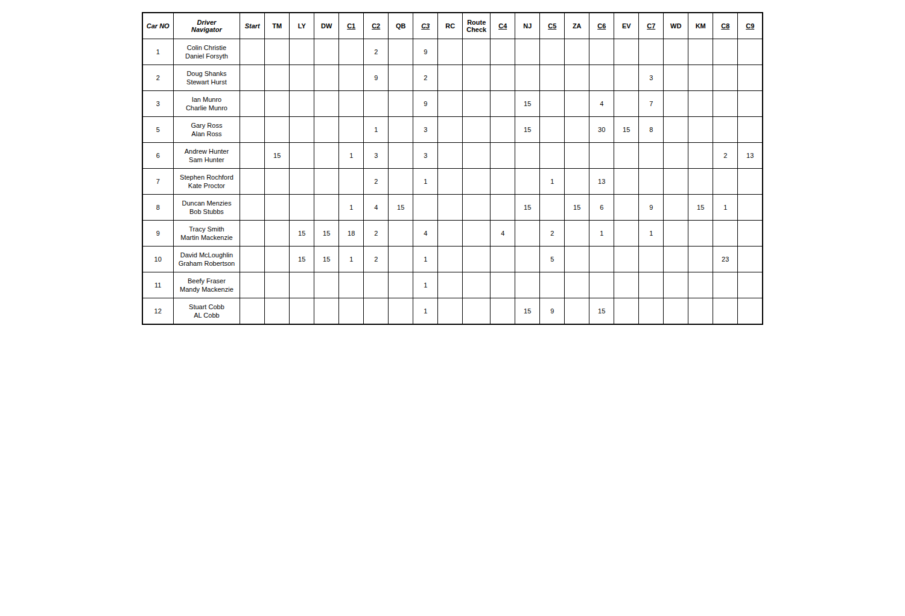Rally Penalty Points Table
| Car NO | Driver Navigator | Start | TM | LY | DW | C1 | C2 | QB | C3 | RC | Route Check | C4 | NJ | C5 | ZA | C6 | EV | C7 | WD | KM | C8 | C9 |
| --- | --- | --- | --- | --- | --- | --- | --- | --- | --- | --- | --- | --- | --- | --- | --- | --- | --- | --- | --- | --- | --- | --- |
| 1 | Colin Christie Daniel Forsyth | | | | | | 2 | | 9 | | | | | | | | | | | | | |
| 2 | Doug Shanks Stewart Hurst | | | | | | 9 | | 2 | | | | | | | | | 3 | | | | |
| 3 | Ian Munro Charlie Munro | | | | | | | | 9 | | | | 15 | | | 4 | | 7 | | | | |
| 5 | Gary Ross Alan Ross | | | | | | 1 | | 3 | | | | 15 | | | 30 | 15 | 8 | | | | |
| 6 | Andrew Hunter Sam Hunter | | 15 | | | 1 | 3 | | 3 | | | | | | | | | | | | 2 | 13 |
| 7 | Stephen Rochford Kate Proctor | | | | | | 2 | | 1 | | | | | 1 | | 13 | | | | | | |
| 8 | Duncan Menzies Bob Stubbs | | | | | 1 | 4 | 15 | | | | | 15 | | 15 | 6 | | 9 | | 15 | 1 | |
| 9 | Tracy Smith Martin Mackenzie | | | 15 | 15 | 18 | 2 | | 4 | | | 4 | | 2 | | 1 | | 1 | | | | |
| 10 | David McLoughlin Graham Robertson | | | 15 | 15 | 1 | 2 | | 1 | | | | | 5 | | | | | | | 23 | |
| 11 | Beefy Fraser Mandy Mackenzie | | | | | | | | 1 | | | | | | | | | | | | | |
| 12 | Stuart Cobb AL Cobb | | | | | | | | 1 | | | | 15 | 9 | | 15 | | | | | | |